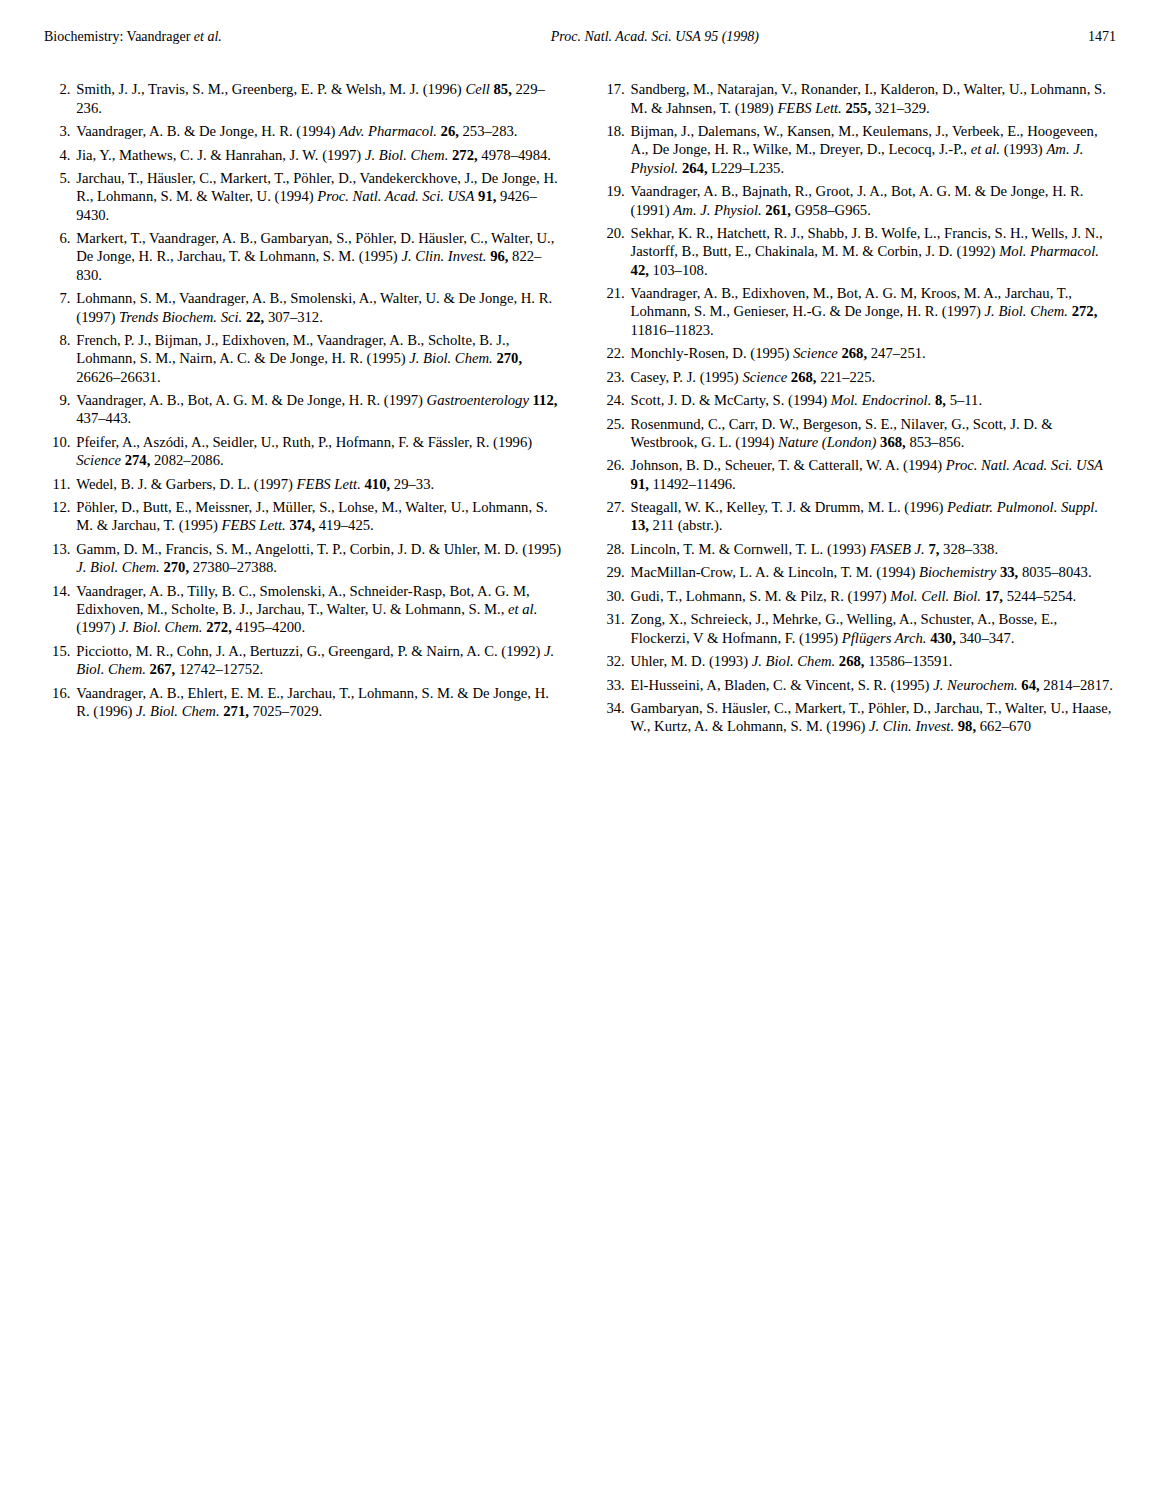Biochemistry: Vaandrager et al. Proc. Natl. Acad. Sci. USA 95 (1998) 1471
2. Smith, J. J., Travis, S. M., Greenberg, E. P. & Welsh, M. J. (1996) Cell 85, 229–236.
3. Vaandrager, A. B. & De Jonge, H. R. (1994) Adv. Pharmacol. 26, 253–283.
4. Jia, Y., Mathews, C. J. & Hanrahan, J. W. (1997) J. Biol. Chem. 272, 4978–4984.
5. Jarchau, T., Häusler, C., Markert, T., Pöhler, D., Vandekerckhove, J., De Jonge, H. R., Lohmann, S. M. & Walter, U. (1994) Proc. Natl. Acad. Sci. USA 91, 9426–9430.
6. Markert, T., Vaandrager, A. B., Gambaryan, S., Pöhler, D. Häusler, C., Walter, U., De Jonge, H. R., Jarchau, T. & Lohmann, S. M. (1995) J. Clin. Invest. 96, 822–830.
7. Lohmann, S. M., Vaandrager, A. B., Smolenski, A., Walter, U. & De Jonge, H. R. (1997) Trends Biochem. Sci. 22, 307–312.
8. French, P. J., Bijman, J., Edixhoven, M., Vaandrager, A. B., Scholte, B. J., Lohmann, S. M., Nairn, A. C. & De Jonge, H. R. (1995) J. Biol. Chem. 270, 26626–26631.
9. Vaandrager, A. B., Bot, A. G. M. & De Jonge, H. R. (1997) Gastroenterology 112, 437–443.
10. Pfeifer, A., Aszódi, A., Seidler, U., Ruth, P., Hofmann, F. & Fässler, R. (1996) Science 274, 2082–2086.
11. Wedel, B. J. & Garbers, D. L. (1997) FEBS Lett. 410, 29–33.
12. Pöhler, D., Butt, E., Meissner, J., Müller, S., Lohse, M., Walter, U., Lohmann, S. M. & Jarchau, T. (1995) FEBS Lett. 374, 419–425.
13. Gamm, D. M., Francis, S. M., Angelotti, T. P., Corbin, J. D. & Uhler, M. D. (1995) J. Biol. Chem. 270, 27380–27388.
14. Vaandrager, A. B., Tilly, B. C., Smolenski, A., Schneider-Rasp, Bot, A. G. M, Edixhoven, M., Scholte, B. J., Jarchau, T., Walter, U. & Lohmann, S. M., et al. (1997) J. Biol. Chem. 272, 4195–4200.
15. Picciotto, M. R., Cohn, J. A., Bertuzzi, G., Greengard, P. & Nairn, A. C. (1992) J. Biol. Chem. 267, 12742–12752.
16. Vaandrager, A. B., Ehlert, E. M. E., Jarchau, T., Lohmann, S. M. & De Jonge, H. R. (1996) J. Biol. Chem. 271, 7025–7029.
17. Sandberg, M., Natarajan, V., Ronander, I., Kalderon, D., Walter, U., Lohmann, S. M. & Jahnsen, T. (1989) FEBS Lett. 255, 321–329.
18. Bijman, J., Dalemans, W., Kansen, M., Keulemans, J., Verbeek, E., Hoogeveen, A., De Jonge, H. R., Wilke, M., Dreyer, D., Lecocq, J.-P., et al. (1993) Am. J. Physiol. 264, L229–L235.
19. Vaandrager, A. B., Bajnath, R., Groot, J. A., Bot, A. G. M. & De Jonge, H. R. (1991) Am. J. Physiol. 261, G958–G965.
20. Sekhar, K. R., Hatchett, R. J., Shabb, J. B. Wolfe, L., Francis, S. H., Wells, J. N., Jastorff, B., Butt, E., Chakinala, M. M. & Corbin, J. D. (1992) Mol. Pharmacol. 42, 103–108.
21. Vaandrager, A. B., Edixhoven, M., Bot, A. G. M, Kroos, M. A., Jarchau, T., Lohmann, S. M., Genieser, H.-G. & De Jonge, H. R. (1997) J. Biol. Chem. 272, 11816–11823.
22. Monchly-Rosen, D. (1995) Science 268, 247–251.
23. Casey, P. J. (1995) Science 268, 221–225.
24. Scott, J. D. & McCarty, S. (1994) Mol. Endocrinol. 8, 5–11.
25. Rosenmund, C., Carr, D. W., Bergeson, S. E., Nilaver, G., Scott, J. D. & Westbrook, G. L. (1994) Nature (London) 368, 853–856.
26. Johnson, B. D., Scheuer, T. & Catterall, W. A. (1994) Proc. Natl. Acad. Sci. USA 91, 11492–11496.
27. Steagall, W. K., Kelley, T. J. & Drumm, M. L. (1996) Pediatr. Pulmonol. Suppl. 13, 211 (abstr.).
28. Lincoln, T. M. & Cornwell, T. L. (1993) FASEB J. 7, 328–338.
29. MacMillan-Crow, L. A. & Lincoln, T. M. (1994) Biochemistry 33, 8035–8043.
30. Gudi, T., Lohmann, S. M. & Pilz, R. (1997) Mol. Cell. Biol. 17, 5244–5254.
31. Zong, X., Schreieck, J., Mehrke, G., Welling, A., Schuster, A., Bosse, E., Flockerzi, V & Hofmann, F. (1995) Pflügers Arch. 430, 340–347.
32. Uhler, M. D. (1993) J. Biol. Chem. 268, 13586–13591.
33. El-Husseini, A, Bladen, C. & Vincent, S. R. (1995) J. Neurochem. 64, 2814–2817.
34. Gambaryan, S. Häusler, C., Markert, T., Pöhler, D., Jarchau, T., Walter, U., Haase, W., Kurtz, A. & Lohmann, S. M. (1996) J. Clin. Invest. 98, 662–670